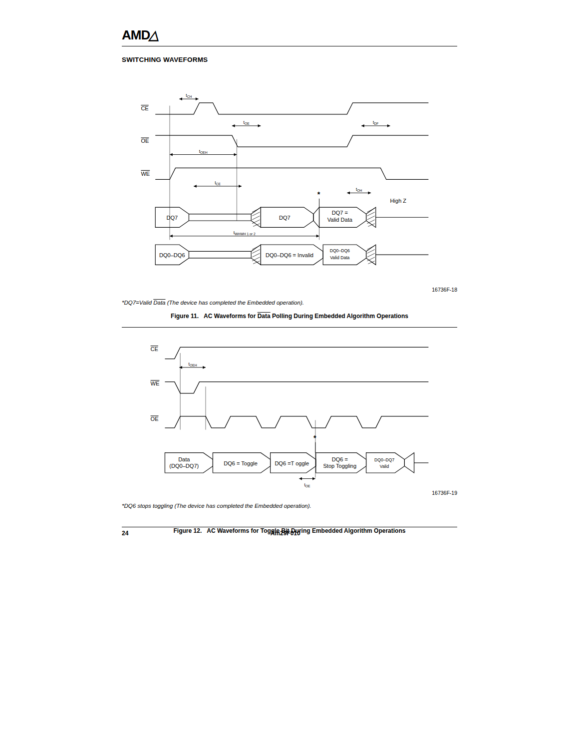AMD△
SWITCHING WAVEFORMS
CE tCH tDF OE tOE tOEH WE tCE tOH * High Z DQ7 DQ7 DQ7 = Valid Data tWHWH 1 or 2 DQ0–DQ6 DQ0–DQ6 = Invalid DQ0–DQ6 Valid Data
16736F-18
*DQ7=Valid Data (The device has completed the Embedded operation).
Figure 11. AC Waveforms for Data Polling During Embedded Algorithm Operations
CE tOEH WE OE * Data (DQ0–DQ7) DQ6 = Toggle DQ6 =T oggle DQ6 = Stop Toggling DQ0–DQ7 Valid tOE
16736F-19
*DQ6 stops toggling (The device has completed the Embedded operation).
Figure 12. AC Waveforms for Toggle Bit During Embedded Algorithm Operations
24
Am29F010